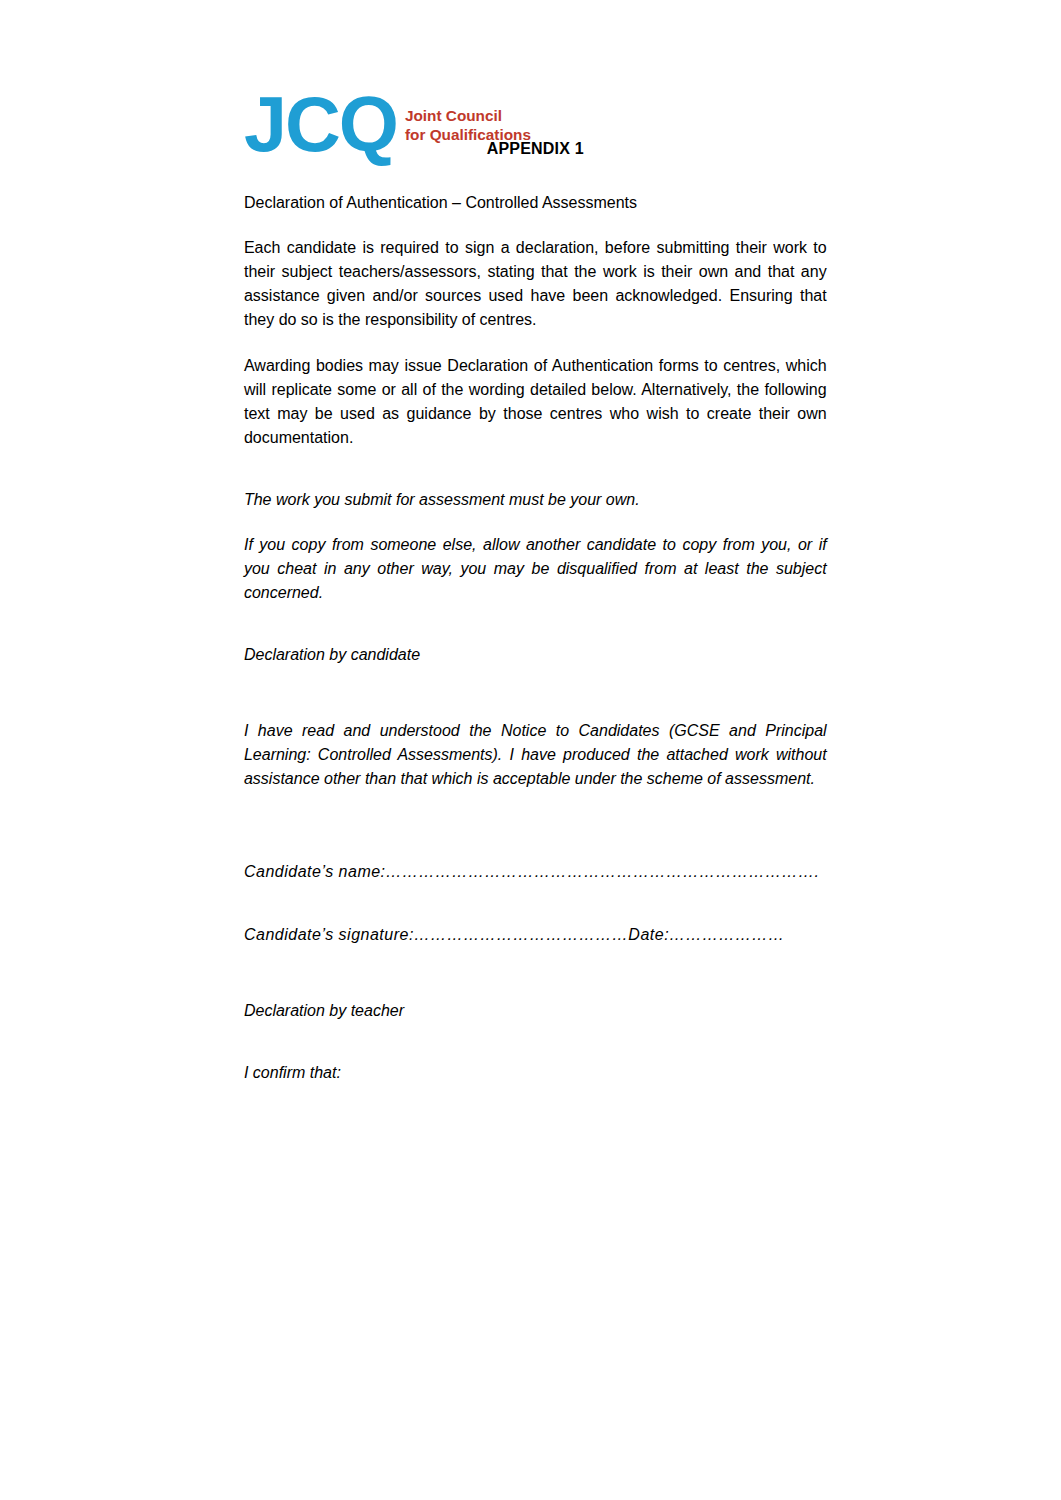JCQ Joint Council
for Qualifications
APPENDIX 1
Declaration of Authentication – Controlled Assessments
Each candidate is required to sign a declaration, before submitting their work to their subject teachers/assessors, stating that the work is their own and that any assistance given and/or sources used have been acknowledged. Ensuring that they do so is the responsibility of centres.
Awarding bodies may issue Declaration of Authentication forms to centres, which will replicate some or all of the wording detailed below. Alternatively, the following text may be used as guidance by those centres who wish to create their own documentation.
The work you submit for assessment must be your own.
If you copy from someone else, allow another candidate to copy from you, or if you cheat in any other way, you may be disqualified from at least the subject concerned.
Declaration by candidate
I have read and understood the Notice to Candidates (GCSE and Principal Learning: Controlled Assessments). I have produced the attached work without assistance other than that which is acceptable under the scheme of assessment.
Candidate’s name:…………………………………………………………………….
Candidate’s signature:…………………………………Date:…………………
Declaration by teacher
I confirm that: